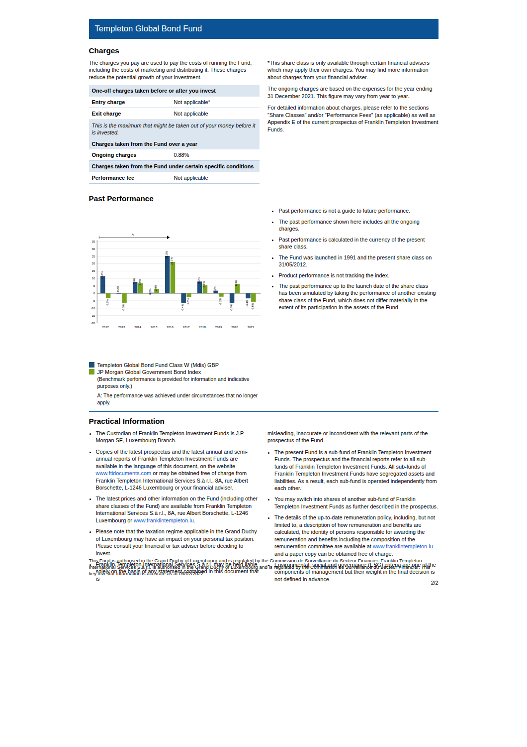Templeton Global Bond Fund
Charges
The charges you pay are used to pay the costs of running the Fund, including the costs of marketing and distributing it. These charges reduce the potential growth of your investment.
| One-off charges taken before or after you invest |
| Entry charge | Not applicable* |
| Exit charge | Not applicable |
| This is the maximum that might be taken out of your money before it is invested. |
| Charges taken from the Fund over a year |
| Ongoing charges | 0.88% |
| Charges taken from the Fund under certain specific conditions |
| Performance fee | Not applicable |
*This share class is only available through certain financial advisers which may apply their own charges. You may find more information about charges from your financial adviser.
The ongoing charges are based on the expenses for the year ending 31 December 2021. This figure may vary from year to year.
For detailed information about charges, please refer to the sections “Share Classes” and/or “Performance Fees” (as applicable) as well as Appendix E of the current prospectus of Franklin Templeton Investment Funds.
Past Performance
35 30 25 20 15 10 5 0 -5 -10 -15 -20 A 11.6% -3.2% -0.2% -6.3% 7.8% 6.9% 0.5% 3.0% 25.3% 21.1% -6.4% -2.4% 8.0% 5.5% 1.9% -2.2% -6.3% 6.3% -3.4% -5.6% 2012 2013 2014 2015 2016 2017 2018 2019 2020 2021
Templeton Global Bond Fund Class W (Mdis) GBP
JP Morgan Global Government Bond Index
(Benchmark performance is provided for information and indicative purposes only.)
A: The performance was achieved under circumstances that no longer apply.
Past performance is not a guide to future performance.
The past performance shown here includes all the ongoing charges.
Past performance is calculated in the currency of the present share class.
The Fund was launched in 1991 and the present share class on 31/05/2012.
Product performance is not tracking the index.
The past performance up to the launch date of the share class has been simulated by taking the performance of another existing share class of the Fund, which does not differ materially in the extent of its participation in the assets of the Fund.
Practical Information
The Custodian of Franklin Templeton Investment Funds is J.P. Morgan SE, Luxembourg Branch.
Copies of the latest prospectus and the latest annual and semi-annual reports of Franklin Templeton Investment Funds are available in the language of this document, on the website www.ftidocuments.com or may be obtained free of charge from Franklin Templeton International Services S.à r.l., 8A, rue Albert Borschette, L-1246 Luxembourg or your financial adviser.
The latest prices and other information on the Fund (including other share classes of the Fund) are available from Franklin Templeton International Services S.à r.l., 8A, rue Albert Borschette, L-1246 Luxembourg or www.franklintempleton.lu.
Please note that the taxation regime applicable in the Grand Duchy of Luxembourg may have an impact on your personal tax position. Please consult your financial or tax adviser before deciding to invest.
Franklin Templeton International Services S.à r.l. may be held liable solely on the basis of any statement contained in this document that is
misleading, inaccurate or inconsistent with the relevant parts of the prospectus of the Fund.
The present Fund is a sub-fund of Franklin Templeton Investment Funds. The prospectus and the financial reports refer to all sub-funds of Franklin Templeton Investment Funds. All sub-funds of Franklin Templeton Investment Funds have segregated assets and liabilities. As a result, each sub-fund is operated independently from each other.
You may switch into shares of another sub-fund of Franklin Templeton Investment Funds as further described in the prospectus.
The details of the up-to-date remuneration policy, including, but not limited to, a description of how remuneration and benefits are calculated, the identity of persons responsible for awarding the remuneration and benefits including the composition of the remuneration committee are available at www.franklintempleton.lu and a paper copy can be obtained free of charge.
Environmental, social and governance (ESG) criteria are one of the components of management but their weight in the final decision is not defined in advance.
This Fund is authorised in the Grand Duchy of Luxembourg and is regulated by the Commission de Surveillance du Secteur Financier. Franklin Templeton International Services S.à r.l. is authorised in the Grand Duchy of Luxembourg and is regulated by the Commission de Surveillance du Secteur Financier. This key investor information is accurate as at 09/02/2022.
2/2